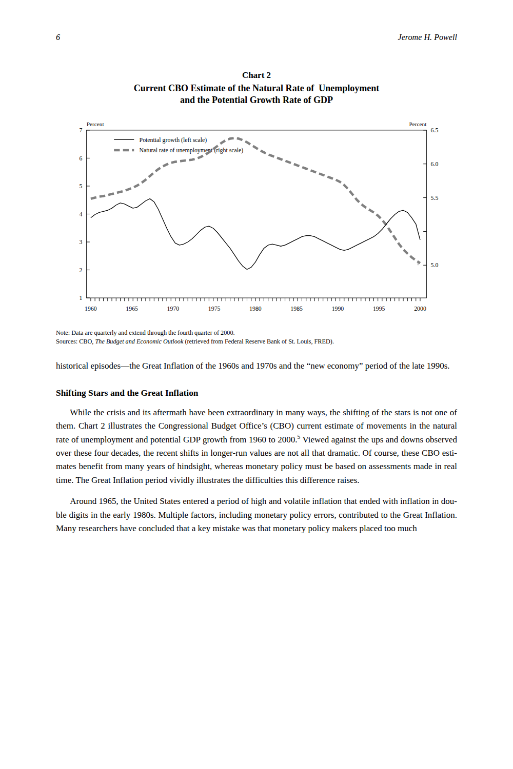6 Jerome H. Powell
Chart 2 Current CBO Estimate of the Natural Rate of Unemployment
and the Potential Growth Rate of GDP
Percent Percent 7 6 5 4 3 2 1 6.5 6.0 5.5 5.0 1960 1965 1970 1975 1980 1985 1990 1995 2000 Potential growth (left scale) Natural rate of unemployment (right scale)
Note: Data are quarterly and extend through the fourth quarter of 2000.
Sources: CBO, The Budget and Economic Outlook (retrieved from Federal Reserve Bank of St. Louis, FRED).
historical episodes—the Great Inflation of the 1960s and 1970s and the “new economy” period of the late 1990s.
Shifting Stars and the Great Inflation
While the crisis and its aftermath have been extraordinary in many ways, the shifting of the stars is not one of them. Chart 2 illustrates the Congressional Budget Office’s (CBO) current estimate of movements in the natural rate of unemployment and potential GDP growth from 1960 to 2000.5 Viewed against the ups and downs observed over these four decades, the recent shifts in longer-run values are not all that dramatic. Of course, these CBO estimates benefit from many years of hindsight, whereas monetary policy must be based on assessments made in real time. The Great Inflation period vividly illustrates the difficulties this difference raises.
Around 1965, the United States entered a period of high and volatile inflation that ended with inflation in double digits in the early 1980s. Multiple factors, including monetary policy errors, contributed to the Great Inflation. Many researchers have concluded that a key mistake was that monetary policy makers placed too much